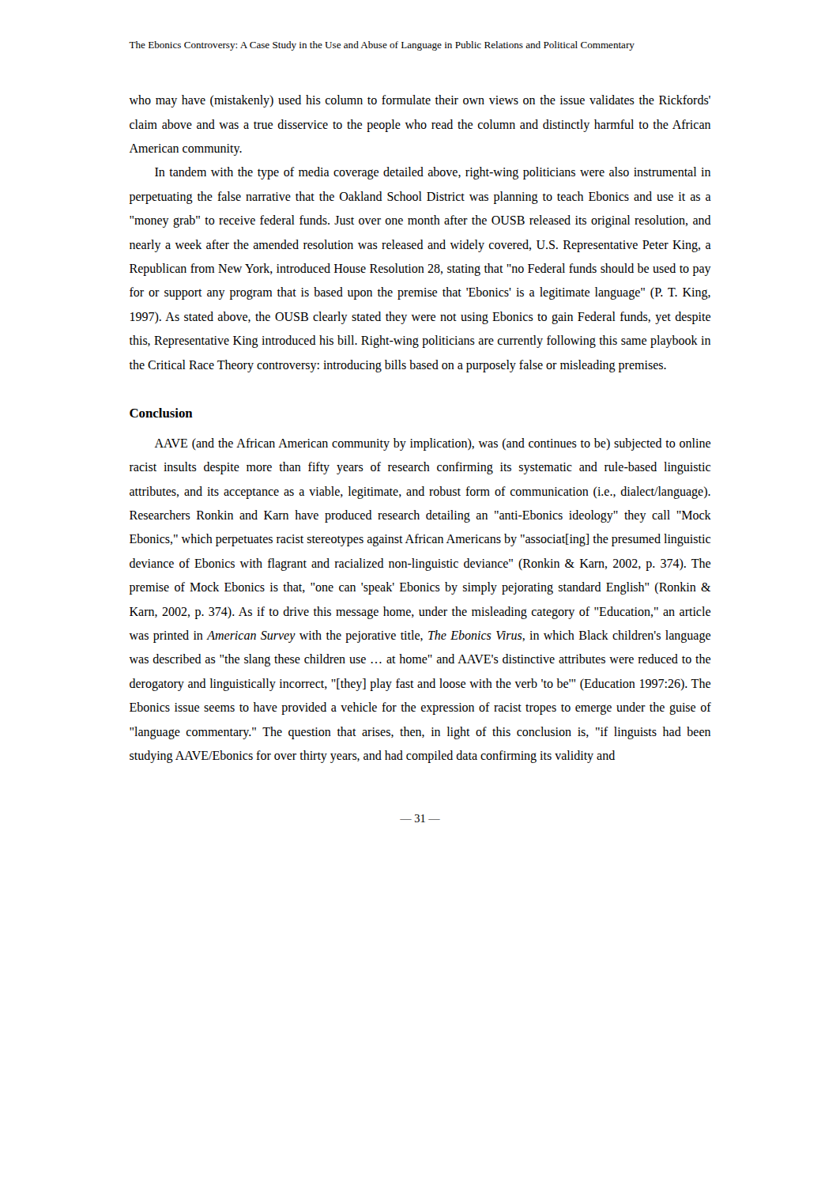The Ebonics Controversy: A Case Study in the Use and Abuse of Language in Public Relations and Political Commentary
who may have (mistakenly) used his column to formulate their own views on the issue validates the Rickfords' claim above and was a true disservice to the people who read the column and distinctly harmful to the African American community.
In tandem with the type of media coverage detailed above, right-wing politicians were also instrumental in perpetuating the false narrative that the Oakland School District was planning to teach Ebonics and use it as a "money grab" to receive federal funds. Just over one month after the OUSB released its original resolution, and nearly a week after the amended resolution was released and widely covered, U.S. Representative Peter King, a Republican from New York, introduced House Resolution 28, stating that "no Federal funds should be used to pay for or support any program that is based upon the premise that 'Ebonics' is a legitimate language" (P. T. King, 1997). As stated above, the OUSB clearly stated they were not using Ebonics to gain Federal funds, yet despite this, Representative King introduced his bill. Right-wing politicians are currently following this same playbook in the Critical Race Theory controversy: introducing bills based on a purposely false or misleading premises.
Conclusion
AAVE (and the African American community by implication), was (and continues to be) subjected to online racist insults despite more than fifty years of research confirming its systematic and rule-based linguistic attributes, and its acceptance as a viable, legitimate, and robust form of communication (i.e., dialect/language). Researchers Ronkin and Karn have produced research detailing an "anti-Ebonics ideology" they call "Mock Ebonics," which perpetuates racist stereotypes against African Americans by "associat[ing] the presumed linguistic deviance of Ebonics with flagrant and racialized non-linguistic deviance" (Ronkin & Karn, 2002, p. 374). The premise of Mock Ebonics is that, "one can 'speak' Ebonics by simply pejorating standard English" (Ronkin & Karn, 2002, p. 374). As if to drive this message home, under the misleading category of "Education," an article was printed in American Survey with the pejorative title, The Ebonics Virus, in which Black children's language was described as "the slang these children use … at home" and AAVE's distinctive attributes were reduced to the derogatory and linguistically incorrect, "[they] play fast and loose with the verb 'to be'" (Education 1997:26). The Ebonics issue seems to have provided a vehicle for the expression of racist tropes to emerge under the guise of "language commentary." The question that arises, then, in light of this conclusion is, "if linguists had been studying AAVE/Ebonics for over thirty years, and had compiled data confirming its validity and
— 31 —